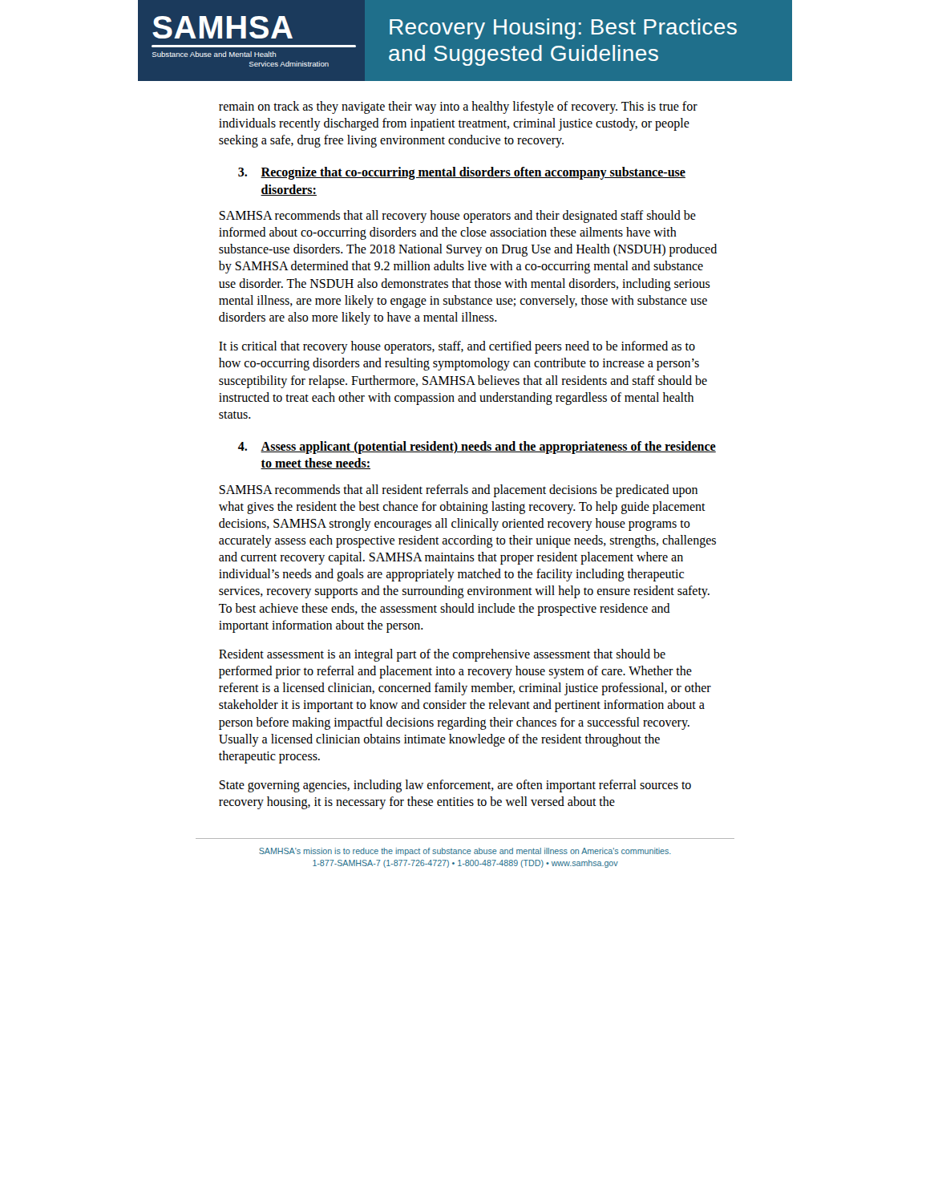SAMHSA
Substance Abuse and Mental Health Services Administration
Recovery Housing: Best Practices
and Suggested Guidelines
remain on track as they navigate their way into a healthy lifestyle of recovery. This is true for individuals recently discharged from inpatient treatment, criminal justice custody, or people seeking a safe, drug free living environment conducive to recovery.
3.
Recognize that co-occurring mental disorders often accompany substance-use disorders:
SAMHSA recommends that all recovery house operators and their designated staff should be informed about co-occurring disorders and the close association these ailments have with substance-use disorders. The 2018 National Survey on Drug Use and Health (NSDUH) produced by SAMHSA determined that 9.2 million adults live with a co-occurring mental and substance use disorder. The NSDUH also demonstrates that those with mental disorders, including serious mental illness, are more likely to engage in substance use; conversely, those with substance use disorders are also more likely to have a mental illness.
It is critical that recovery house operators, staff, and certified peers need to be informed as to how co-occurring disorders and resulting symptomology can contribute to increase a person’s susceptibility for relapse. Furthermore, SAMHSA believes that all residents and staff should be instructed to treat each other with compassion and understanding regardless of mental health status.
4.
Assess applicant (potential resident) needs and the appropriateness of the residence to meet these needs:
SAMHSA recommends that all resident referrals and placement decisions be predicated upon what gives the resident the best chance for obtaining lasting recovery. To help guide placement decisions, SAMHSA strongly encourages all clinically oriented recovery house programs to accurately assess each prospective resident according to their unique needs, strengths, challenges and current recovery capital. SAMHSA maintains that proper resident placement where an individual’s needs and goals are appropriately matched to the facility including therapeutic services, recovery supports and the surrounding environment will help to ensure resident safety. To best achieve these ends, the assessment should include the prospective residence and important information about the person.
Resident assessment is an integral part of the comprehensive assessment that should be performed prior to referral and placement into a recovery house system of care. Whether the referent is a licensed clinician, concerned family member, criminal justice professional, or other stakeholder it is important to know and consider the relevant and pertinent information about a person before making impactful decisions regarding their chances for a successful recovery. Usually a licensed clinician obtains intimate knowledge of the resident throughout the therapeutic process.
State governing agencies, including law enforcement, are often important referral sources to recovery housing, it is necessary for these entities to be well versed about the
SAMHSA's mission is to reduce the impact of substance abuse and mental illness on America's communities.
1-877-SAMHSA-7 (1-877-726-4727) • 1-800-487-4889 (TDD) • www.samhsa.gov